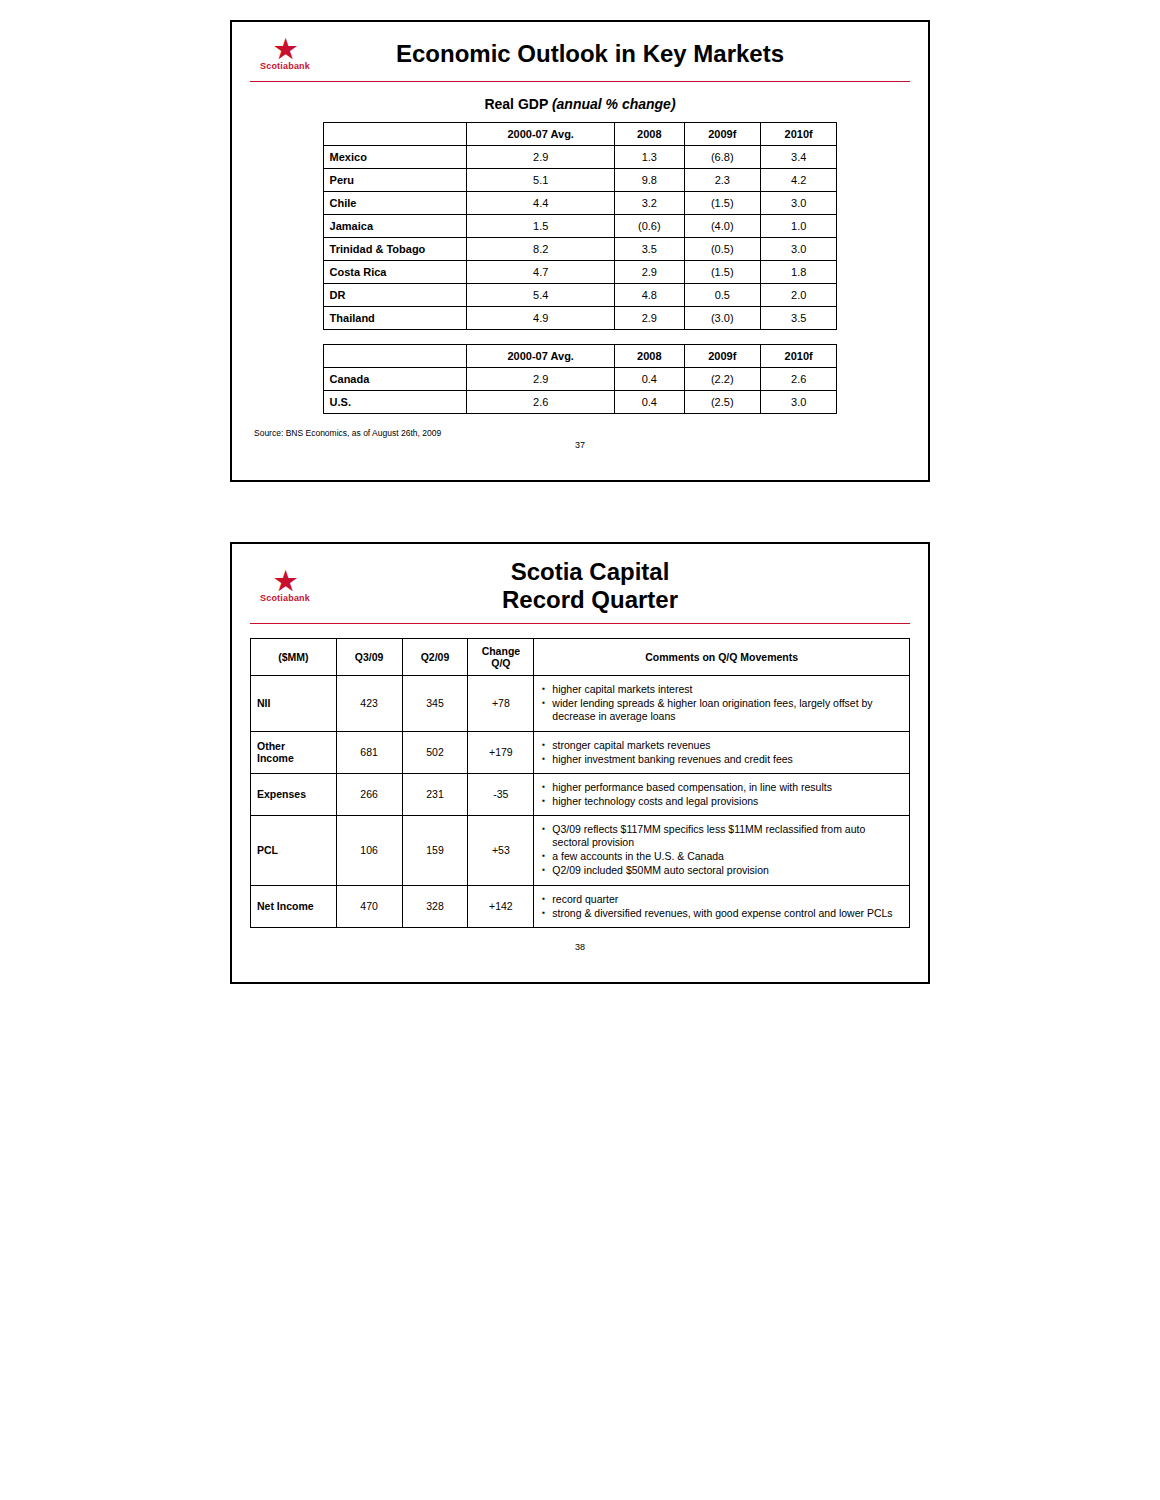★
Scotiabank
Economic Outlook in Key Markets
Real GDP (annual % change)
| | 2000-07 Avg. | 2008 | 2009f | 2010f |
| --- | --- | --- | --- | --- |
| Mexico | 2.9 | 1.3 | (6.8) | 3.4 |
| Peru | 5.1 | 9.8 | 2.3 | 4.2 |
| Chile | 4.4 | 3.2 | (1.5) | 3.0 |
| Jamaica | 1.5 | (0.6) | (4.0) | 1.0 |
| Trinidad & Tobago | 8.2 | 3.5 | (0.5) | 3.0 |
| Costa Rica | 4.7 | 2.9 | (1.5) | 1.8 |
| DR | 5.4 | 4.8 | 0.5 | 2.0 |
| Thailand | 4.9 | 2.9 | (3.0) | 3.5 |
| | 2000-07 Avg. | 2008 | 2009f | 2010f |
| --- | --- | --- | --- | --- |
| Canada | 2.9 | 0.4 | (2.2) | 2.6 |
| U.S. | 2.6 | 0.4 | (2.5) | 3.0 |
Source: BNS Economics, as of August 26th, 2009
37
★
Scotiabank
Scotia Capital
Record Quarter
| ($MM) | Q3/09 | Q2/09 | Change Q/Q | Comments on Q/Q Movements |
| --- | --- | --- | --- | --- |
| NII | 423 | 345 | +78 | higher capital markets interest wider lending spreads & higher loan origination fees, largely offset by decrease in average loans |
| Other Income | 681 | 502 | +179 | stronger capital markets revenues higher investment banking revenues and credit fees |
| Expenses | 266 | 231 | -35 | higher performance based compensation, in line with results higher technology costs and legal provisions |
| PCL | 106 | 159 | +53 | Q3/09 reflects $117MM specifics less $11MM reclassified from auto sectoral provision a few accounts in the U.S. & Canada Q2/09 included $50MM auto sectoral provision |
| Net Income | 470 | 328 | +142 | record quarter strong & diversified revenues, with good expense control and lower PCLs |
38